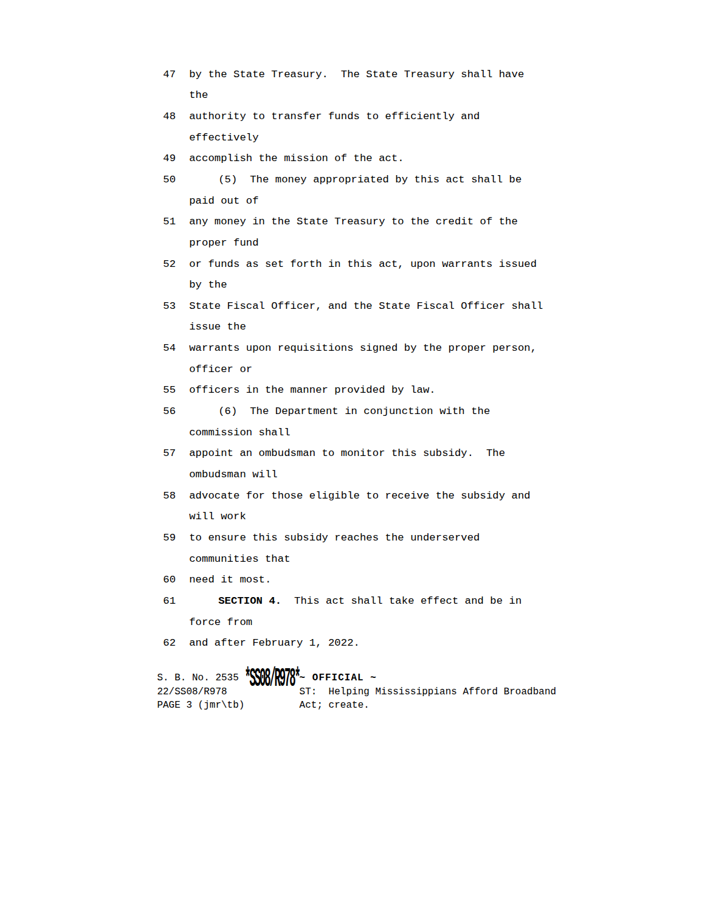by the State Treasury. The State Treasury shall have the
authority to transfer funds to efficiently and effectively
accomplish the mission of the act.
(5) The money appropriated by this act shall be paid out of
any money in the State Treasury to the credit of the proper fund
or funds as set forth in this act, upon warrants issued by the
State Fiscal Officer, and the State Fiscal Officer shall issue the
warrants upon requisitions signed by the proper person, officer or
officers in the manner provided by law.
(6) The Department in conjunction with the commission shall
appoint an ombudsman to monitor this subsidy. The ombudsman will
advocate for those eligible to receive the subsidy and will work
to ensure this subsidy reaches the underserved communities that
need it most.
SECTION 4. This act shall take effect and be in force from
and after February 1, 2022.
| S. B. No. 2535 | *SS08/R978* | ~ OFFICIAL ~ |
| 22/SS08/R978 | | ST: Helping Mississippians Afford Broadband |
| PAGE 3 (jmr\tb) | | Act; create. |